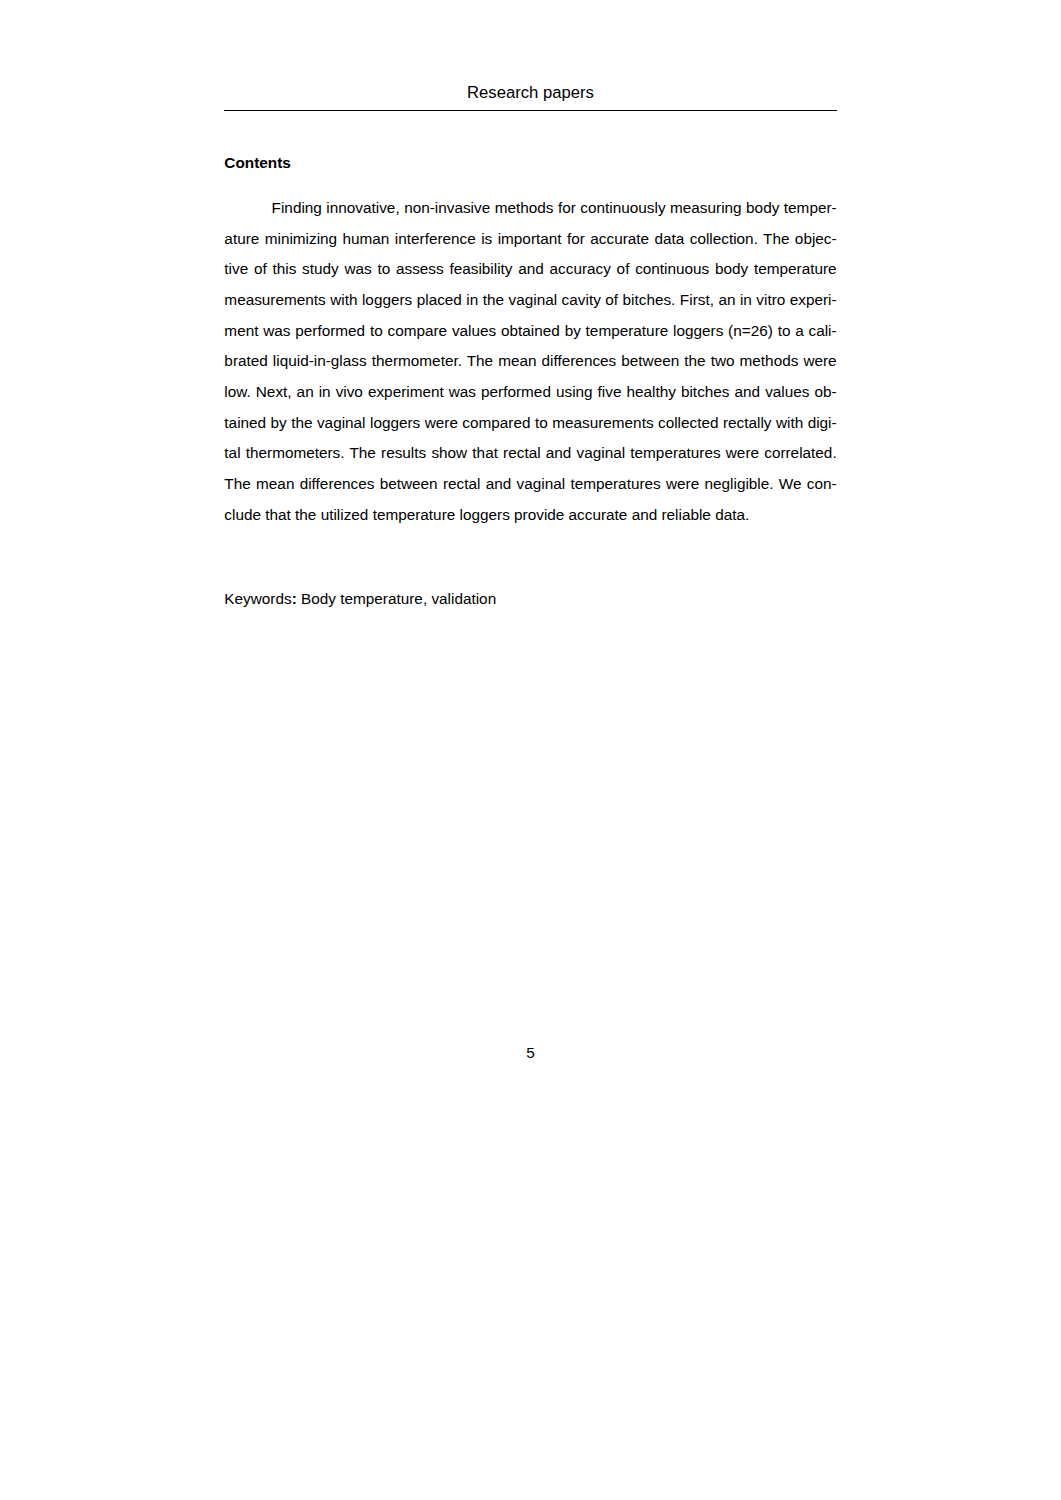Research papers
Contents
Finding innovative, non-invasive methods for continuously measuring body temperature minimizing human interference is important for accurate data collection. The objective of this study was to assess feasibility and accuracy of continuous body temperature measurements with loggers placed in the vaginal cavity of bitches. First, an in vitro experiment was performed to compare values obtained by temperature loggers (n=26) to a calibrated liquid-in-glass thermometer. The mean differences between the two methods were low. Next, an in vivo experiment was performed using five healthy bitches and values obtained by the vaginal loggers were compared to measurements collected rectally with digital thermometers. The results show that rectal and vaginal temperatures were correlated. The mean differences between rectal and vaginal temperatures were negligible. We conclude that the utilized temperature loggers provide accurate and reliable data.
Keywords: Body temperature, validation
5